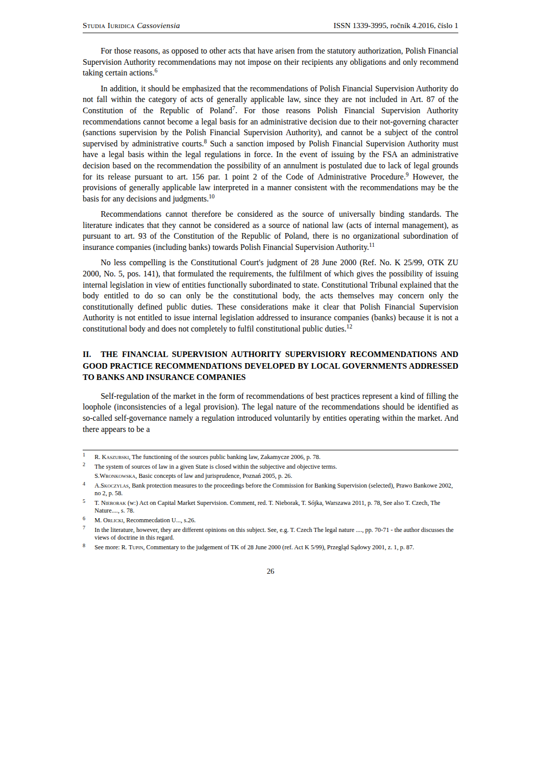Studia Iuridica Cassoviensia ISSN 1339-3995, ročník 4.2016, číslo 1
For those reasons, as opposed to other acts that have arisen from the statutory authorization, Polish Financial Supervision Authority recommendations may not impose on their recipients any obligations and only recommend taking certain actions.6
In addition, it should be emphasized that the recommendations of Polish Financial Supervision Authority do not fall within the category of acts of generally applicable law, since they are not included in Art. 87 of the Constitution of the Republic of Poland7. For those reasons Polish Financial Supervision Authority recommendations cannot become a legal basis for an administrative decision due to their not-governing character (sanctions supervision by the Polish Financial Supervision Authority), and cannot be a subject of the control supervised by administrative courts.8 Such a sanction imposed by Polish Financial Supervision Authority must have a legal basis within the legal regulations in force. In the event of issuing by the FSA an administrative decision based on the recommendation the possibility of an annulment is postulated due to lack of legal grounds for its release pursuant to art. 156 par. 1 point 2 of the Code of Administrative Procedure.9 However, the provisions of generally applicable law interpreted in a manner consistent with the recommendations may be the basis for any decisions and judgments.10
Recommendations cannot therefore be considered as the source of universally binding standards. The literature indicates that they cannot be considered as a source of national law (acts of internal management), as pursuant to art. 93 of the Constitution of the Republic of Poland, there is no organizational subordination of insurance companies (including banks) towards Polish Financial Supervision Authority.11
No less compelling is the Constitutional Court's judgment of 28 June 2000 (Ref. No. K 25/99, OTK ZU 2000, No. 5, pos. 141), that formulated the requirements, the fulfilment of which gives the possibility of issuing internal legislation in view of entities functionally subordinated to state. Constitutional Tribunal explained that the body entitled to do so can only be the constitutional body, the acts themselves may concern only the constitutionally defined public duties. These considerations make it clear that Polish Financial Supervision Authority is not entitled to issue internal legislation addressed to insurance companies (banks) because it is not a constitutional body and does not completely to fulfil constitutional public duties.12
II. THE FINANCIAL SUPERVISION AUTHORITY SUPERVISIORY RECOMMENDATIONS AND GOOD PRACTICE RECOMMENDATIONS DEVELOPED BY LOCAL GOVERNMENTS ADDRESSED TO BANKS AND INSURANCE COMPANIES
Self-regulation of the market in the form of recommendations of best practices represent a kind of filling the loophole (inconsistencies of a legal provision). The legal nature of the recommendations should be identified as so-called self-governance namely a regulation introduced voluntarily by entities operating within the market. And there appears to be a
R. Kaszubski, The functioning of the sources public banking law, Zakamycze 2006, p. 78.
The system of sources of law in a given State is closed within the subjective and objective terms.
S.Wronkowska, Basic concepts of law and jurisprudence, Poznań 2005, p. 26.
A.Skoczylas, Bank protection measures to the proceedings before the Commission for Banking Supervision (selected), Prawo Bankowe 2002, no 2, p. 58.
T. Nieborak (w:) Act on Capital Market Supervision. Comment, red. T. Nieborak, T. Sójka, Warszawa 2011, p. 78, See also T. Czech, The Nature...., s. 78.
M. Orlicki, Recommecdation U..., s.26.
In the literature, however, they are different opinions on this subject. See, e.g. T. Czech The legal nature ...., pp. 70-71 - the author discusses the views of doctrine in this regard.
See more: R. Tupin, Commentary to the judgement of TK of 28 June 2000 (ref. Act K 5/99), Przegląd Sądowy 2001, z. 1, p. 87.
26